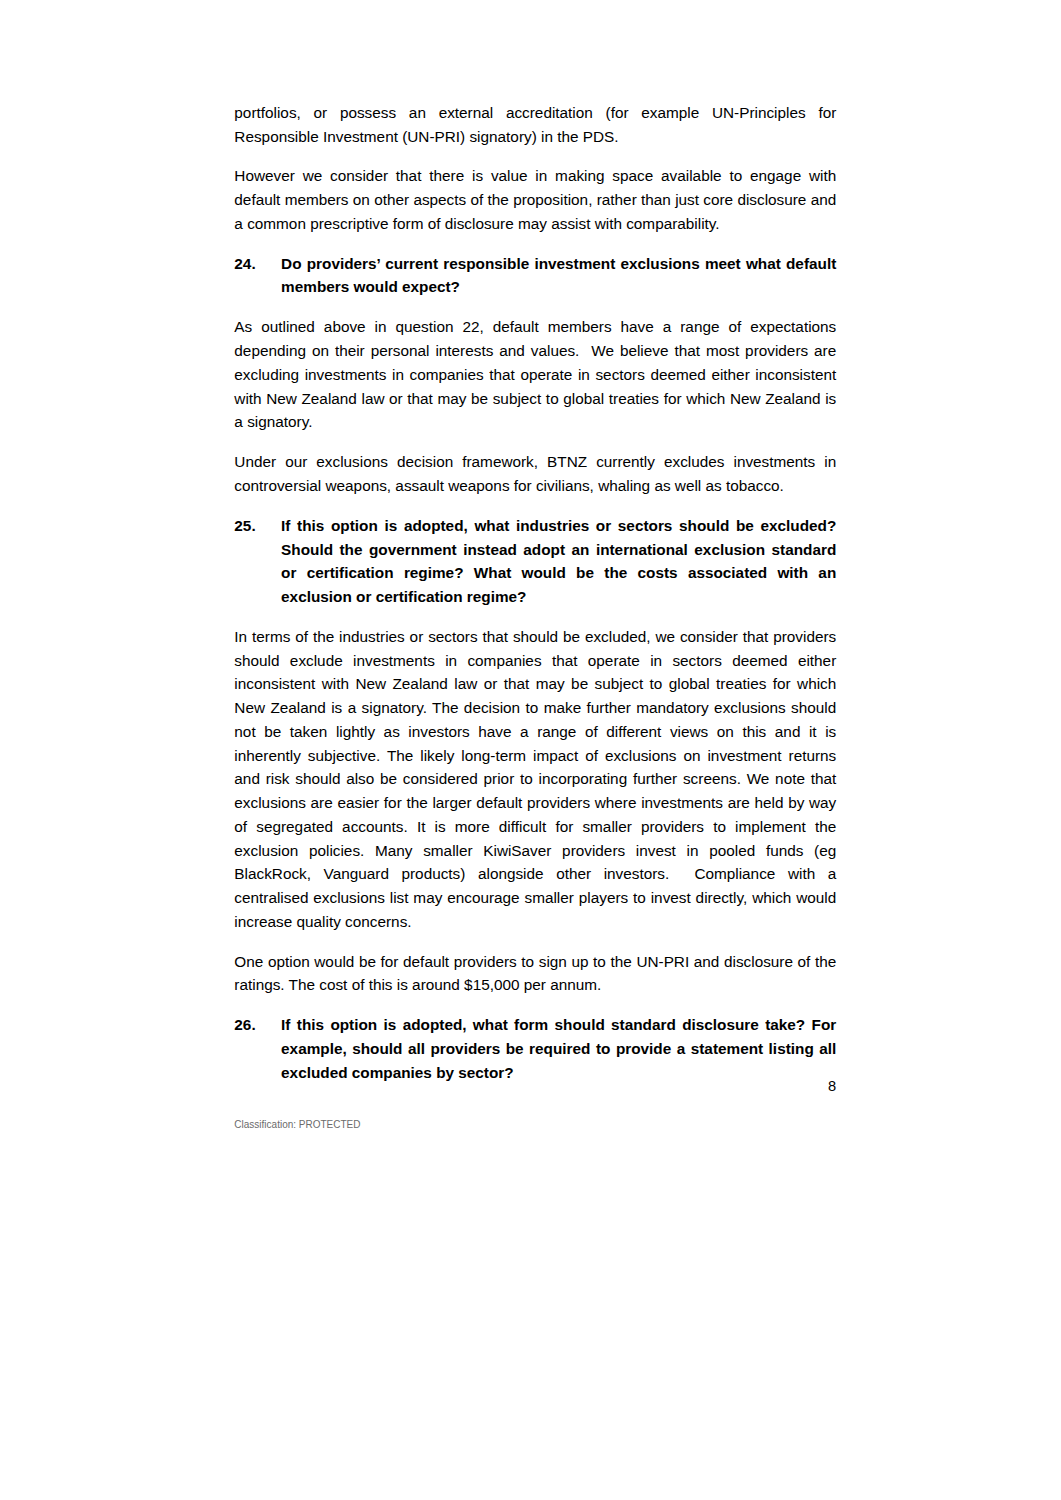portfolios, or possess an external accreditation (for example UN-Principles for Responsible Investment (UN-PRI) signatory) in the PDS.
However we consider that there is value in making space available to engage with default members on other aspects of the proposition, rather than just core disclosure and a common prescriptive form of disclosure may assist with comparability.
24.
Do providers’ current responsible investment exclusions meet what default members would expect?
As outlined above in question 22, default members have a range of expectations depending on their personal interests and values. We believe that most providers are excluding investments in companies that operate in sectors deemed either inconsistent with New Zealand law or that may be subject to global treaties for which New Zealand is a signatory.
Under our exclusions decision framework, BTNZ currently excludes investments in controversial weapons, assault weapons for civilians, whaling as well as tobacco.
25.
If this option is adopted, what industries or sectors should be excluded? Should the government instead adopt an international exclusion standard or certification regime? What would be the costs associated with an exclusion or certification regime?
In terms of the industries or sectors that should be excluded, we consider that providers should exclude investments in companies that operate in sectors deemed either inconsistent with New Zealand law or that may be subject to global treaties for which New Zealand is a signatory. The decision to make further mandatory exclusions should not be taken lightly as investors have a range of different views on this and it is inherently subjective. The likely long-term impact of exclusions on investment returns and risk should also be considered prior to incorporating further screens. We note that exclusions are easier for the larger default providers where investments are held by way of segregated accounts. It is more difficult for smaller providers to implement the exclusion policies. Many smaller KiwiSaver providers invest in pooled funds (eg BlackRock, Vanguard products) alongside other investors. Compliance with a centralised exclusions list may encourage smaller players to invest directly, which would increase quality concerns.
One option would be for default providers to sign up to the UN-PRI and disclosure of the ratings. The cost of this is around $15,000 per annum.
26.
If this option is adopted, what form should standard disclosure take? For example, should all providers be required to provide a statement listing all excluded companies by sector?
8
Classification: PROTECTED